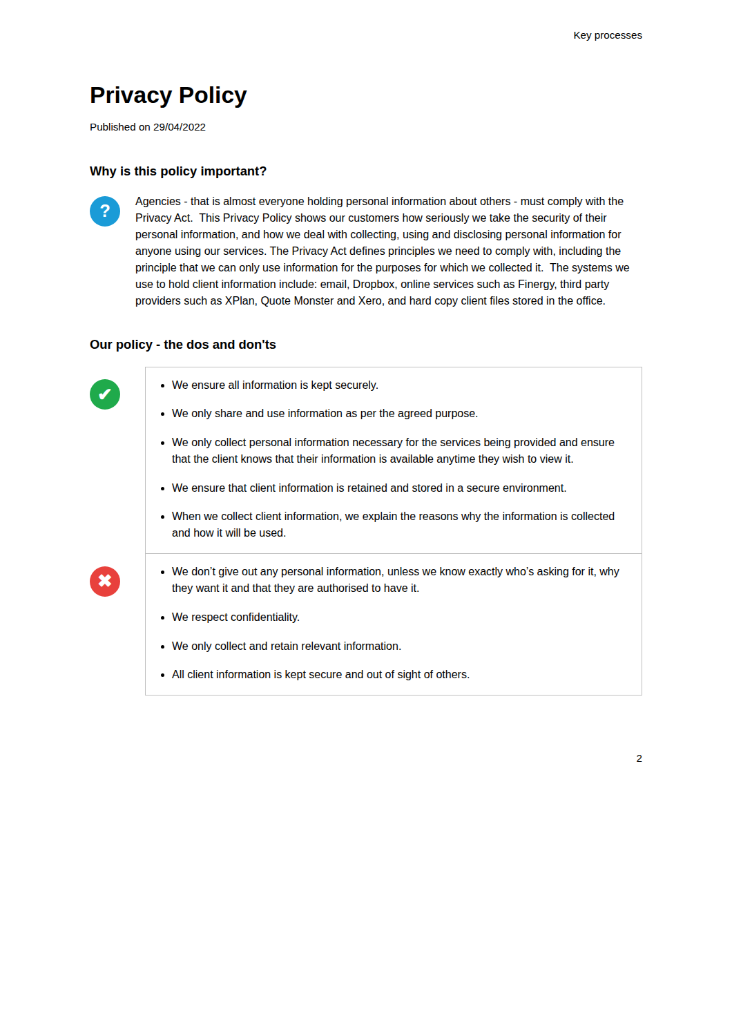Key processes
Privacy Policy
Published on 29/04/2022
Why is this policy important?
?
Agencies - that is almost everyone holding personal information about others - must comply with the Privacy Act. This Privacy Policy shows our customers how seriously we take the security of their personal information, and how we deal with collecting, using and disclosing personal information for anyone using our services. The Privacy Act defines principles we need to comply with, including the principle that we can only use information for the purposes for which we collected it. The systems we use to hold client information include: email, Dropbox, online services such as Finergy, third party providers such as XPlan, Quote Monster and Xero, and hard copy client files stored in the office.
Our policy - the dos and don'ts
| ✔ | We ensure all information is kept securely. We only share and use information as per the agreed purpose. We only collect personal information necessary for the services being provided and ensure that the client knows that their information is available anytime they wish to view it. We ensure that client information is retained and stored in a secure environment. When we collect client information, we explain the reasons why the information is collected and how it will be used. |
| ✖ | We don’t give out any personal information, unless we know exactly who’s asking for it, why they want it and that they are authorised to have it. We respect confidentiality. We only collect and retain relevant information. All client information is kept secure and out of sight of others. |
2